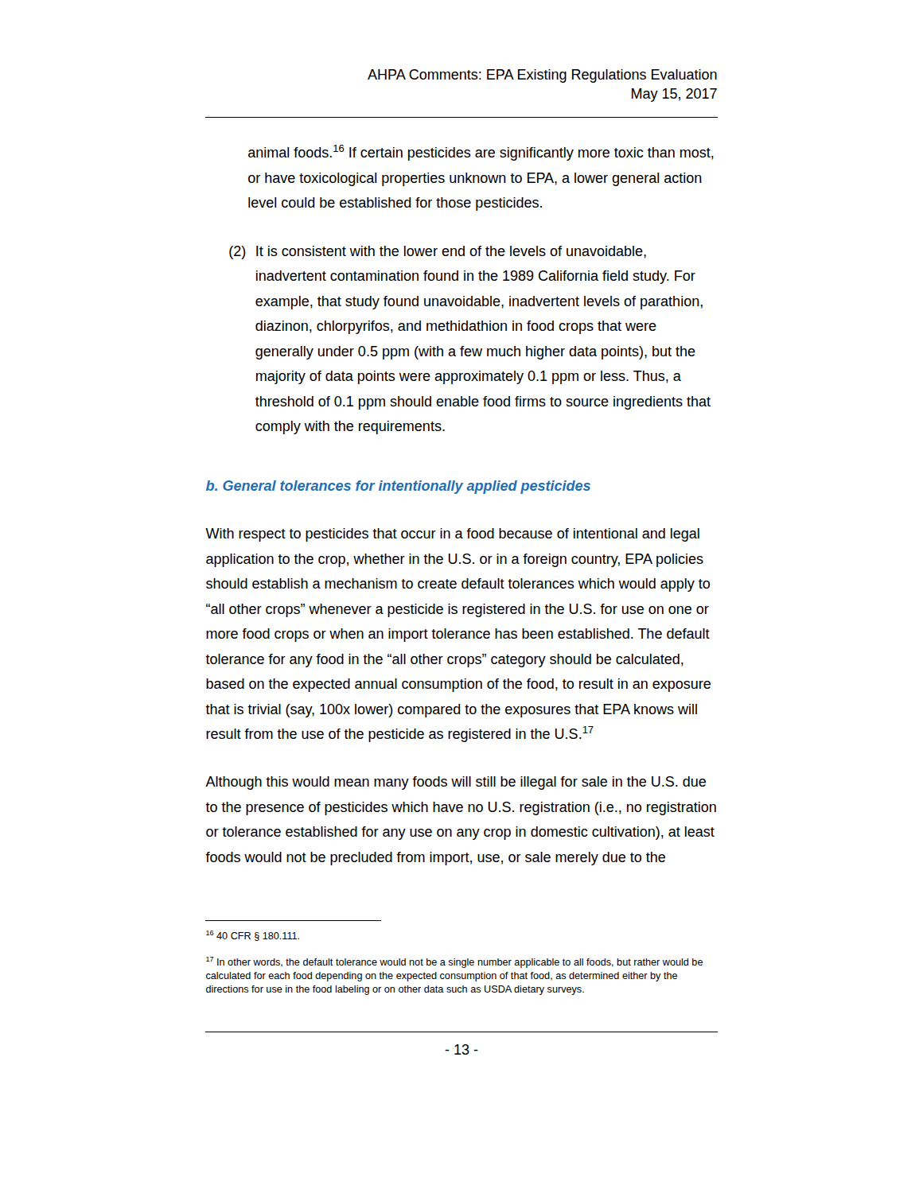AHPA Comments: EPA Existing Regulations Evaluation
May 15, 2017
animal foods.16 If certain pesticides are significantly more toxic than most, or have toxicological properties unknown to EPA, a lower general action level could be established for those pesticides.
(2)
It is consistent with the lower end of the levels of unavoidable, inadvertent contamination found in the 1989 California field study. For example, that study found unavoidable, inadvertent levels of parathion, diazinon, chlorpyrifos, and methidathion in food crops that were generally under 0.5 ppm (with a few much higher data points), but the majority of data points were approximately 0.1 ppm or less. Thus, a threshold of 0.1 ppm should enable food firms to source ingredients that comply with the requirements.
b. General tolerances for intentionally applied pesticides
With respect to pesticides that occur in a food because of intentional and legal application to the crop, whether in the U.S. or in a foreign country, EPA policies should establish a mechanism to create default tolerances which would apply to “all other crops” whenever a pesticide is registered in the U.S. for use on one or more food crops or when an import tolerance has been established. The default tolerance for any food in the “all other crops” category should be calculated, based on the expected annual consumption of the food, to result in an exposure that is trivial (say, 100x lower) compared to the exposures that EPA knows will result from the use of the pesticide as registered in the U.S.17
Although this would mean many foods will still be illegal for sale in the U.S. due to the presence of pesticides which have no U.S. registration (i.e., no registration or tolerance established for any use on any crop in domestic cultivation), at least foods would not be precluded from import, use, or sale merely due to the
16 40 CFR § 180.111.
17 In other words, the default tolerance would not be a single number applicable to all foods, but rather would be calculated for each food depending on the expected consumption of that food, as determined either by the directions for use in the food labeling or on other data such as USDA dietary surveys.
- 13 -